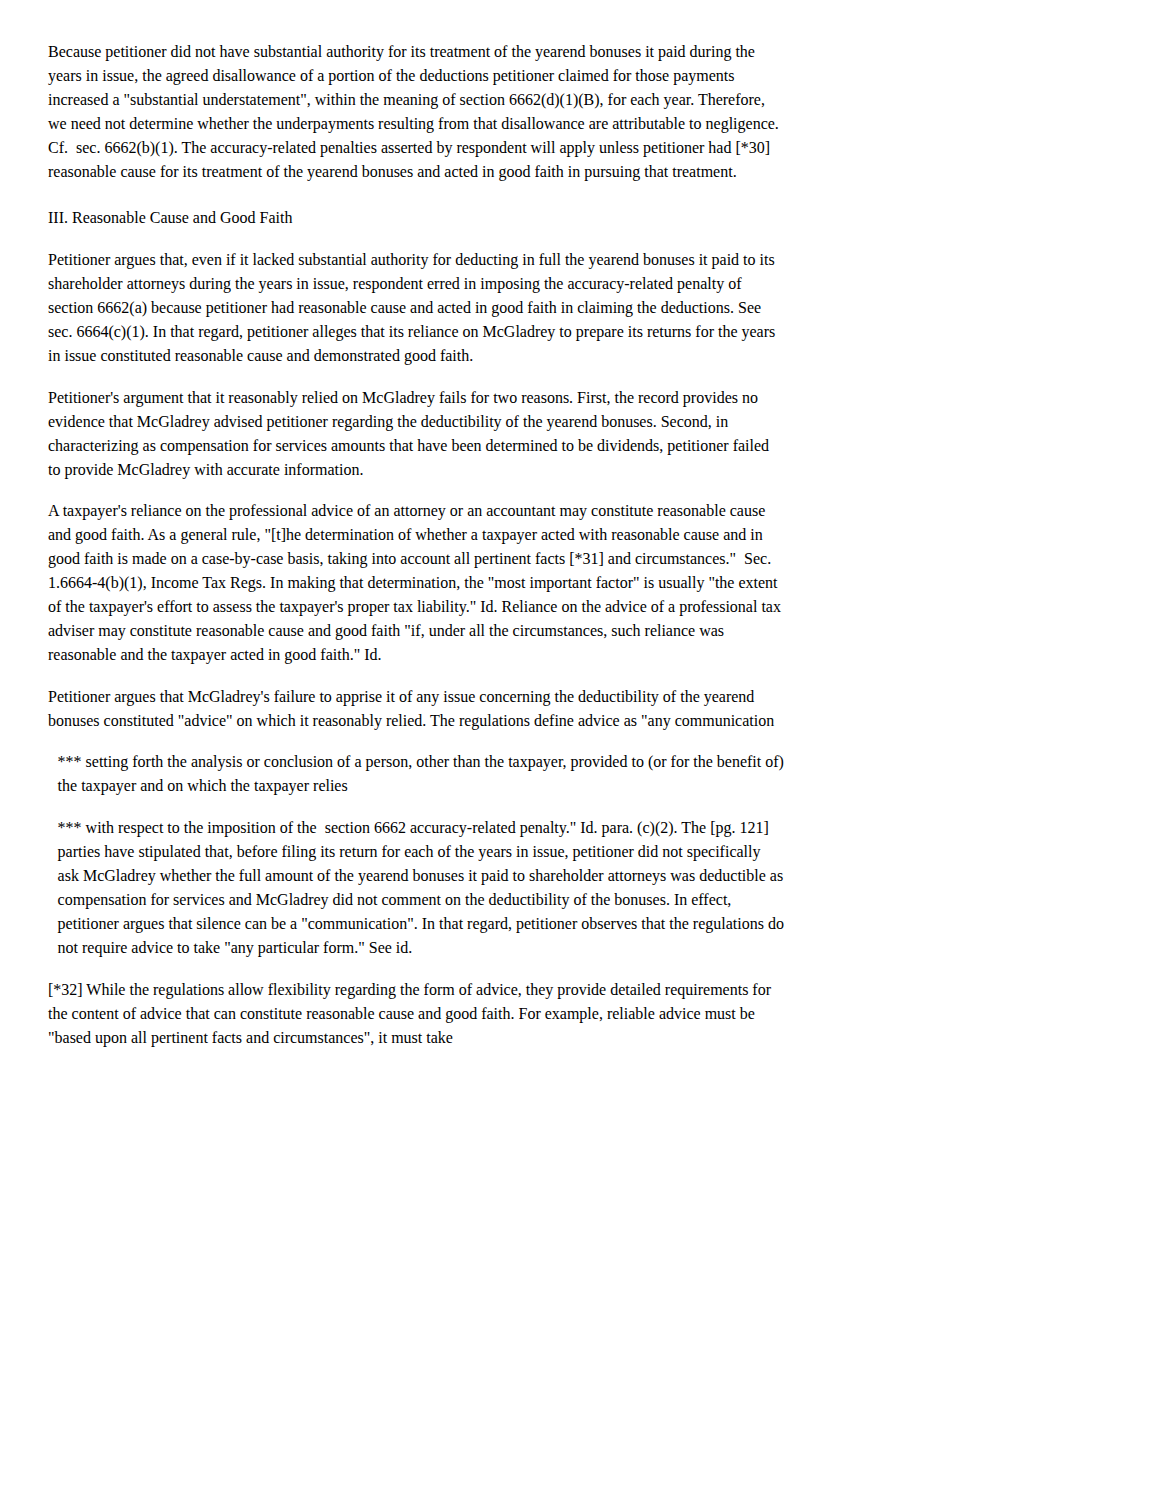Because petitioner did not have substantial authority for its treatment of the yearend bonuses it paid during the years in issue, the agreed disallowance of a portion of the deductions petitioner claimed for those payments increased a "substantial understatement", within the meaning of section 6662(d)(1)(B), for each year. Therefore, we need not determine whether the underpayments resulting from that disallowance are attributable to negligence. Cf. sec. 6662(b)(1). The accuracy-related penalties asserted by respondent will apply unless petitioner had [*30] reasonable cause for its treatment of the yearend bonuses and acted in good faith in pursuing that treatment.
III. Reasonable Cause and Good Faith
Petitioner argues that, even if it lacked substantial authority for deducting in full the yearend bonuses it paid to its shareholder attorneys during the years in issue, respondent erred in imposing the accuracy-related penalty of section 6662(a) because petitioner had reasonable cause and acted in good faith in claiming the deductions. See sec. 6664(c)(1). In that regard, petitioner alleges that its reliance on McGladrey to prepare its returns for the years in issue constituted reasonable cause and demonstrated good faith.
Petitioner's argument that it reasonably relied on McGladrey fails for two reasons. First, the record provides no evidence that McGladrey advised petitioner regarding the deductibility of the yearend bonuses. Second, in characterizing as compensation for services amounts that have been determined to be dividends, petitioner failed to provide McGladrey with accurate information.
A taxpayer's reliance on the professional advice of an attorney or an accountant may constitute reasonable cause and good faith. As a general rule, "[t]he determination of whether a taxpayer acted with reasonable cause and in good faith is made on a case-by-case basis, taking into account all pertinent facts [*31] and circumstances." Sec. 1.6664-4(b)(1), Income Tax Regs. In making that determination, the "most important factor" is usually "the extent of the taxpayer's effort to assess the taxpayer's proper tax liability." Id. Reliance on the advice of a professional tax adviser may constitute reasonable cause and good faith "if, under all the circumstances, such reliance was reasonable and the taxpayer acted in good faith." Id.
Petitioner argues that McGladrey's failure to apprise it of any issue concerning the deductibility of the yearend bonuses constituted "advice" on which it reasonably relied. The regulations define advice as "any communication
*** setting forth the analysis or conclusion of a person, other than the taxpayer, provided to (or for the benefit of) the taxpayer and on which the taxpayer relies
*** with respect to the imposition of the section 6662 accuracy-related penalty." Id. para. (c)(2). The [pg. 121] parties have stipulated that, before filing its return for each of the years in issue, petitioner did not specifically ask McGladrey whether the full amount of the yearend bonuses it paid to shareholder attorneys was deductible as compensation for services and McGladrey did not comment on the deductibility of the bonuses. In effect, petitioner argues that silence can be a "communication". In that regard, petitioner observes that the regulations do not require advice to take "any particular form." See id.
[*32] While the regulations allow flexibility regarding the form of advice, they provide detailed requirements for the content of advice that can constitute reasonable cause and good faith. For example, reliable advice must be "based upon all pertinent facts and circumstances", it must take